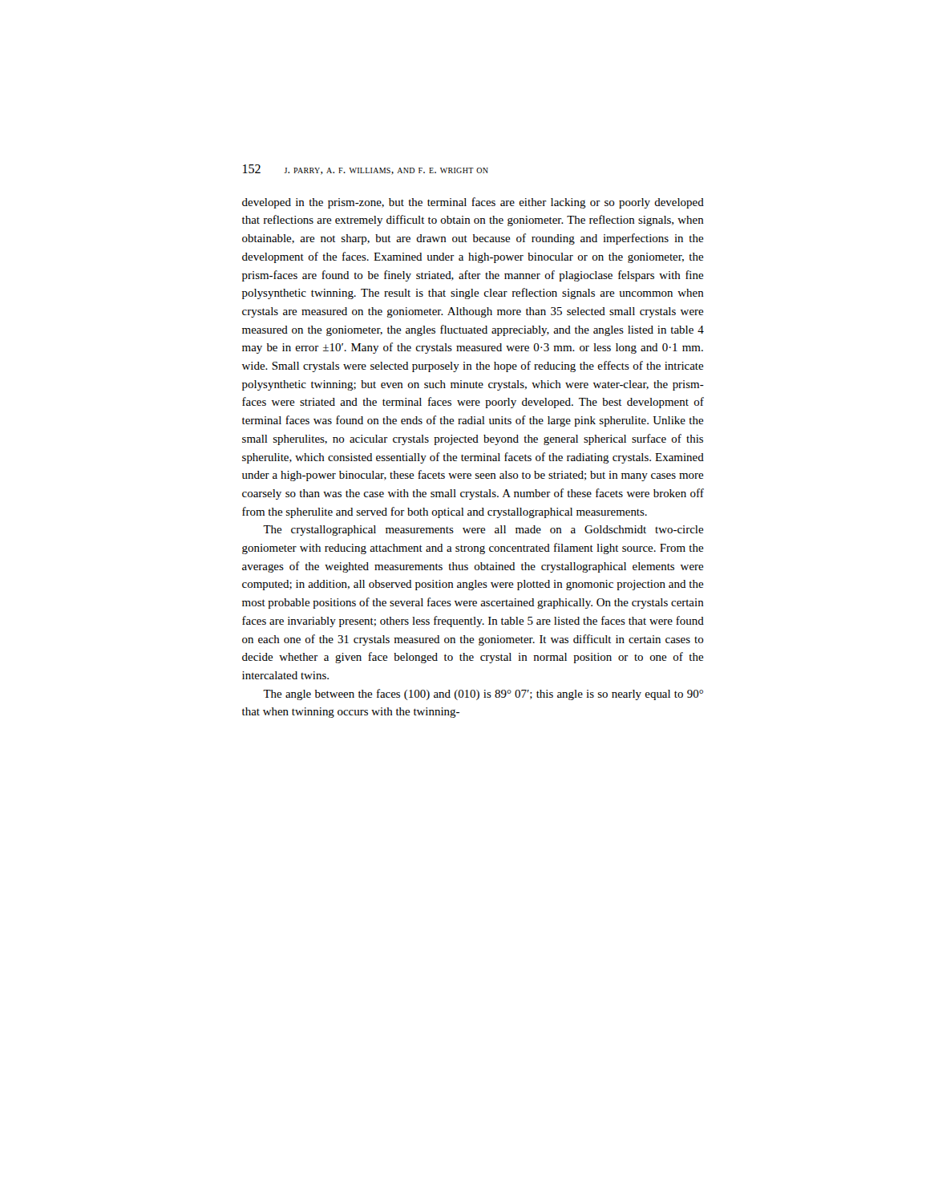152 J. Parry, A. F. Williams, and F. E. Wright on
developed in the prism-zone, but the terminal faces are either lacking or so poorly developed that reflections are extremely difficult to obtain on the goniometer. The reflection signals, when obtainable, are not sharp, but are drawn out because of rounding and imperfections in the development of the faces. Examined under a high-power binocular or on the goniometer, the prism-faces are found to be finely striated, after the manner of plagioclase felspars with fine polysynthetic twinning. The result is that single clear reflection signals are uncommon when crystals are measured on the goniometer. Although more than 35 selected small crystals were measured on the goniometer, the angles fluctuated appreciably, and the angles listed in table 4 may be in error ±10′. Many of the crystals measured were 0·3 mm. or less long and 0·1 mm. wide. Small crystals were selected purposely in the hope of reducing the effects of the intricate polysynthetic twinning; but even on such minute crystals, which were water-clear, the prism-faces were striated and the terminal faces were poorly developed. The best development of terminal faces was found on the ends of the radial units of the large pink spherulite. Unlike the small spherulites, no acicular crystals projected beyond the general spherical surface of this spherulite, which consisted essentially of the terminal facets of the radiating crystals. Examined under a high-power binocular, these facets were seen also to be striated; but in many cases more coarsely so than was the case with the small crystals. A number of these facets were broken off from the spherulite and served for both optical and crystallographical measurements.
The crystallographical measurements were all made on a Goldschmidt two-circle goniometer with reducing attachment and a strong concentrated filament light source. From the averages of the weighted measurements thus obtained the crystallographical elements were computed; in addition, all observed position angles were plotted in gnomonic projection and the most probable positions of the several faces were ascertained graphically. On the crystals certain faces are invariably present; others less frequently. In table 5 are listed the faces that were found on each one of the 31 crystals measured on the goniometer. It was difficult in certain cases to decide whether a given face belonged to the crystal in normal position or to one of the intercalated twins.
The angle between the faces (100) and (010) is 89° 07′; this angle is so nearly equal to 90° that when twinning occurs with the twinning-